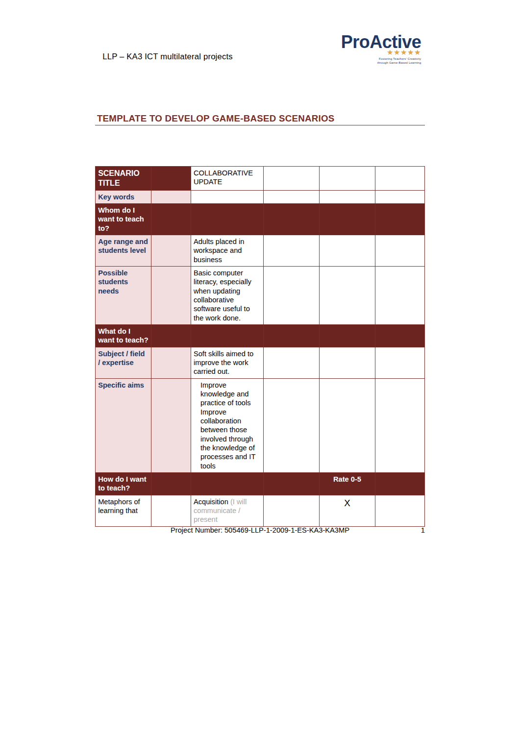LLP – KA3 ICT multilateral projects
Pro Active
★★★★★
Fostering Teachers' Creativity
through Game-Based Learning
TEMPLATE TO DEVELOP GAME-BASED SCENARIOS
| SCENARIO TITLE | | COLLABORATIVE UPDATE | | | |
| Key words | | | | | |
| Whom do I want to teach to? | | | | | |
| Age range and students level | | Adults placed in workspace and business | | | |
| Possible students needs | | Basic computer literacy, especially when updating collaborative software useful to the work done. | | | |
| What do I want to teach? | | | | | |
| Subject / field / expertise | | Soft skills aimed to improve the work carried out. | | | |
| Specific aims | | Improve knowledge and practice of tools Improve collaboration between those involved through the knowledge of processes and IT tools | | | |
| How do I want to teach? | | | | Rate 0-5 | |
| Metaphors of learning that | | Acquisition (I will communicate / present | | X | |
Project Number: 505469-LLP-1-2009-1-ES-KA3-KA3MP 1